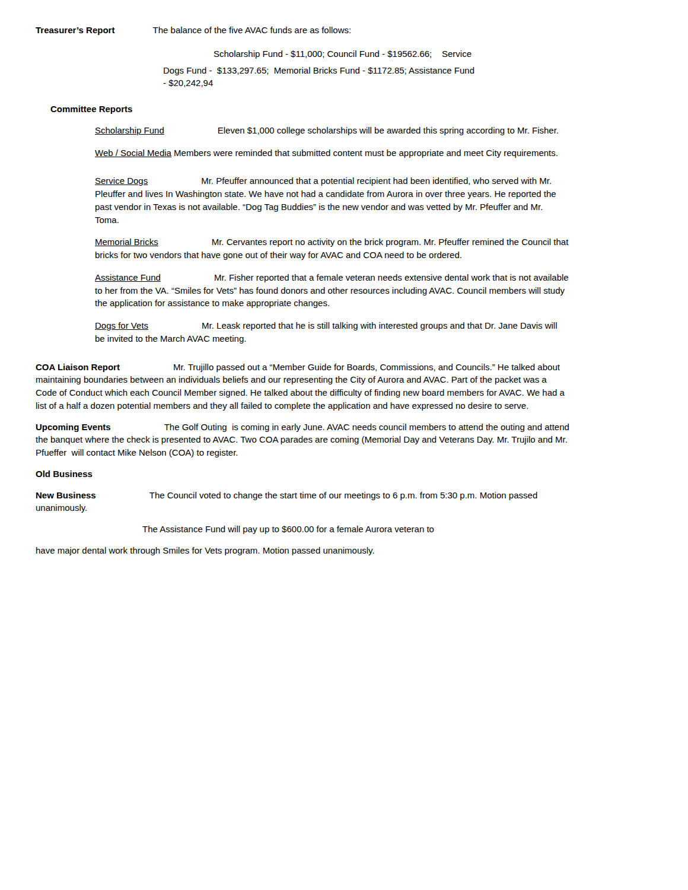Treasurer’s Report The balance of the five AVAC funds are as follows:
Scholarship Fund - $11,000; Council Fund - $19562.66; Service
Dogs Fund - $133,297.65; Memorial Bricks Fund - $1172.85; Assistance Fund
- $20,242,94
Committee Reports
Scholarship Fund Eleven $1,000 college scholarships will be awarded this spring according to Mr. Fisher.
Web / Social Media Members were reminded that submitted content must be appropriate and meet City requirements.
Service Dogs Mr. Pfeuffer announced that a potential recipient had been identified, who served with Mr. Pleuffer and lives In Washington state. We have not had a candidate from Aurora in over three years. He reported the past vendor in Texas is not available. “Dog Tag Buddies” is the new vendor and was vetted by Mr. Pfeuffer and Mr. Toma.
Memorial Bricks Mr. Cervantes report no activity on the brick program. Mr. Pfeuffer remined the Council that bricks for two vendors that have gone out of their way for AVAC and COA need to be ordered.
Assistance Fund Mr. Fisher reported that a female veteran needs extensive dental work that is not available to her from the VA. “Smiles for Vets” has found donors and other resources including AVAC. Council members will study the application for assistance to make appropriate changes.
Dogs for Vets Mr. Leask reported that he is still talking with interested groups and that Dr. Jane Davis will be invited to the March AVAC meeting.
COA Liaison Report Mr. Trujillo passed out a “Member Guide for Boards, Commissions, and Councils.” He talked about maintaining boundaries between an individuals beliefs and our representing the City of Aurora and AVAC. Part of the packet was a Code of Conduct which each Council Member signed. He talked about the difficulty of finding new board members for AVAC. We had a list of a half a dozen potential members and they all failed to complete the application and have expressed no desire to serve.
Upcoming Events The Golf Outing is coming in early June. AVAC needs council members to attend the outing and attend the banquet where the check is presented to AVAC. Two COA parades are coming (Memorial Day and Veterans Day. Mr. Trujilo and Mr. Pfueffer will contact Mike Nelson (COA) to register.
Old Business
New Business The Council voted to change the start time of our meetings to 6 p.m. from 5:30 p.m. Motion passed unanimously.
The Assistance Fund will pay up to $600.00 for a female Aurora veteran to
have major dental work through Smiles for Vets program. Motion passed unanimously.